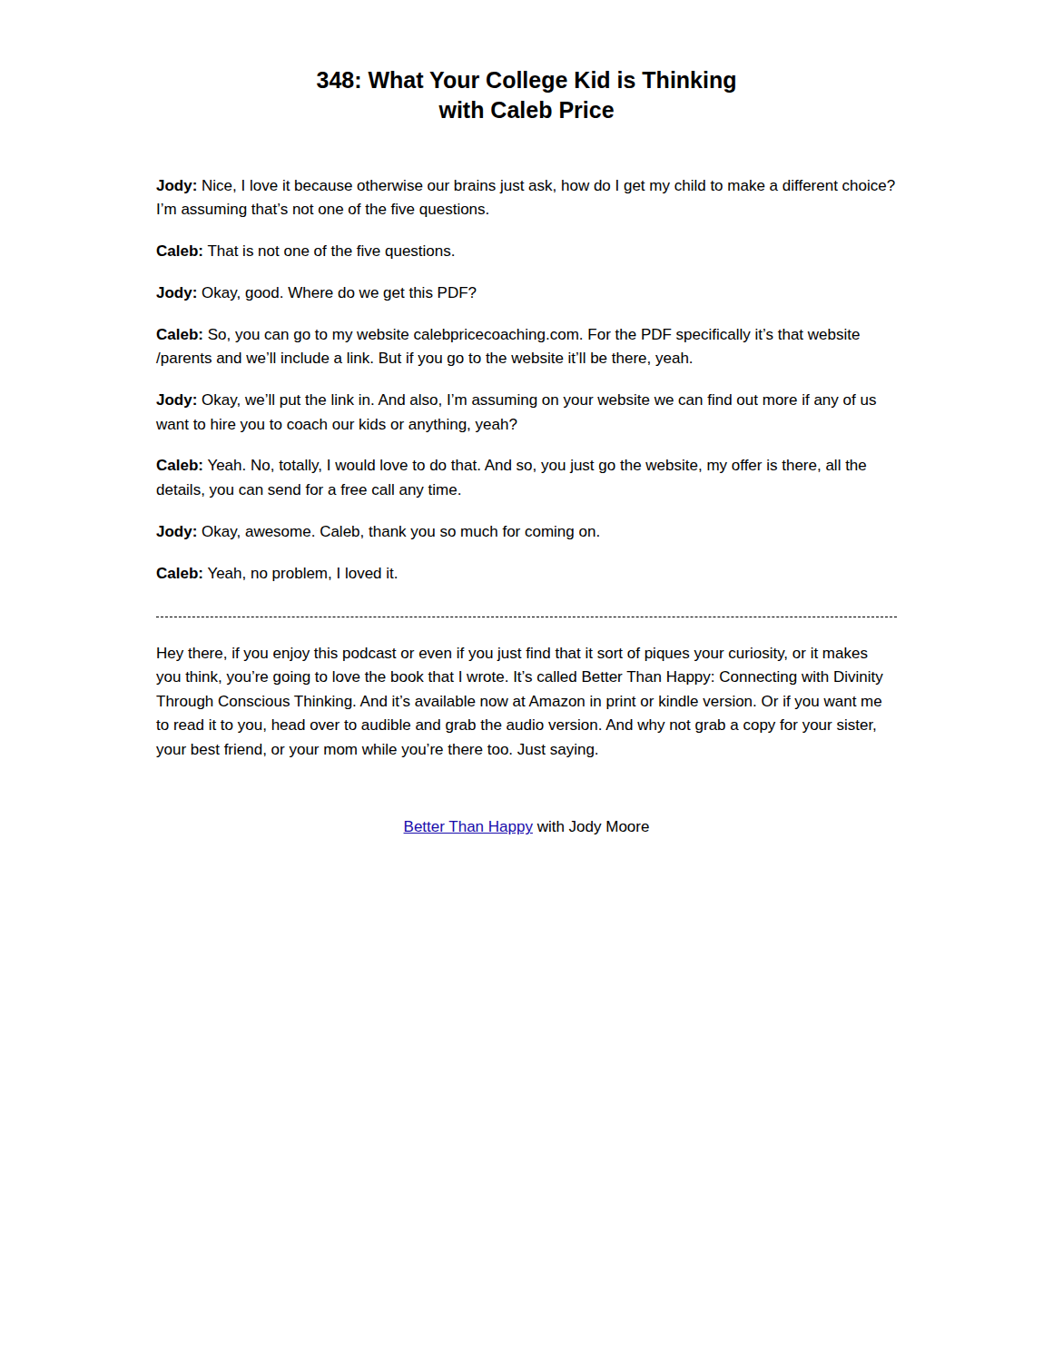348: What Your College Kid is Thinking
with Caleb Price
Jody: Nice, I love it because otherwise our brains just ask, how do I get my child to make a different choice? I’m assuming that’s not one of the five questions.
Caleb: That is not one of the five questions.
Jody: Okay, good. Where do we get this PDF?
Caleb: So, you can go to my website calebpricecoaching.com. For the PDF specifically it’s that website /parents and we’ll include a link. But if you go to the website it’ll be there, yeah.
Jody: Okay, we’ll put the link in. And also, I’m assuming on your website we can find out more if any of us want to hire you to coach our kids or anything, yeah?
Caleb: Yeah. No, totally, I would love to do that. And so, you just go the website, my offer is there, all the details, you can send for a free call any time.
Jody: Okay, awesome. Caleb, thank you so much for coming on.
Caleb: Yeah, no problem, I loved it.
Hey there, if you enjoy this podcast or even if you just find that it sort of piques your curiosity, or it makes you think, you’re going to love the book that I wrote. It’s called Better Than Happy: Connecting with Divinity Through Conscious Thinking. And it’s available now at Amazon in print or kindle version. Or if you want me to read it to you, head over to audible and grab the audio version. And why not grab a copy for your sister, your best friend, or your mom while you’re there too. Just saying.
Better Than Happy with Jody Moore